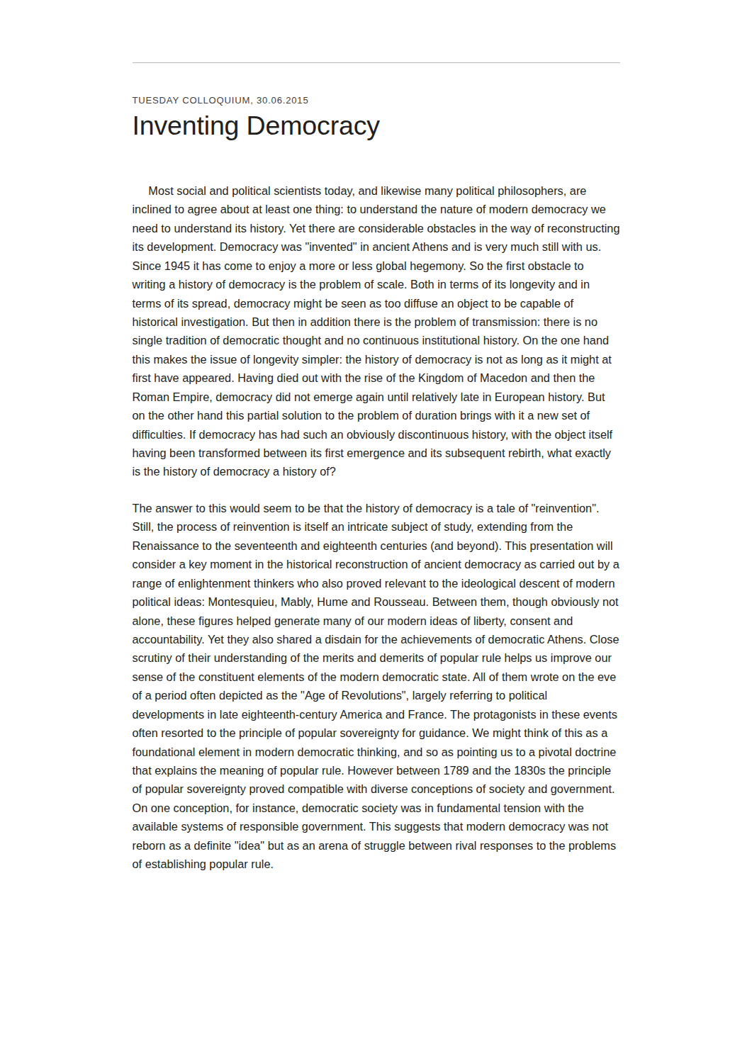Tuesday Colloquium, 30.06.2015
Inventing Democracy
Most social and political scientists today, and likewise many political philosophers, are inclined to agree about at least one thing: to understand the nature of modern democracy we need to understand its history. Yet there are considerable obstacles in the way of reconstructing its development. Democracy was "invented" in ancient Athens and is very much still with us. Since 1945 it has come to enjoy a more or less global hegemony. So the first obstacle to writing a history of democracy is the problem of scale. Both in terms of its longevity and in terms of its spread, democracy might be seen as too diffuse an object to be capable of historical investigation. But then in addition there is the problem of transmission: there is no single tradition of democratic thought and no continuous institutional history. On the one hand this makes the issue of longevity simpler: the history of democracy is not as long as it might at first have appeared. Having died out with the rise of the Kingdom of Macedon and then the Roman Empire, democracy did not emerge again until relatively late in European history. But on the other hand this partial solution to the problem of duration brings with it a new set of difficulties. If democracy has had such an obviously discontinuous history, with the object itself having been transformed between its first emergence and its subsequent rebirth, what exactly is the history of democracy a history of?
The answer to this would seem to be that the history of democracy is a tale of "reinvention". Still, the process of reinvention is itself an intricate subject of study, extending from the Renaissance to the seventeenth and eighteenth centuries (and beyond). This presentation will consider a key moment in the historical reconstruction of ancient democracy as carried out by a range of enlightenment thinkers who also proved relevant to the ideological descent of modern political ideas: Montesquieu, Mably, Hume and Rousseau. Between them, though obviously not alone, these figures helped generate many of our modern ideas of liberty, consent and accountability. Yet they also shared a disdain for the achievements of democratic Athens. Close scrutiny of their understanding of the merits and demerits of popular rule helps us improve our sense of the constituent elements of the modern democratic state. All of them wrote on the eve of a period often depicted as the "Age of Revolutions", largely referring to political developments in late eighteenth-century America and France. The protagonists in these events often resorted to the principle of popular sovereignty for guidance. We might think of this as a foundational element in modern democratic thinking, and so as pointing us to a pivotal doctrine that explains the meaning of popular rule. However between 1789 and the 1830s the principle of popular sovereignty proved compatible with diverse conceptions of society and government. On one conception, for instance, democratic society was in fundamental tension with the available systems of responsible government. This suggests that modern democracy was not reborn as a definite "idea" but as an arena of struggle between rival responses to the problems of establishing popular rule.